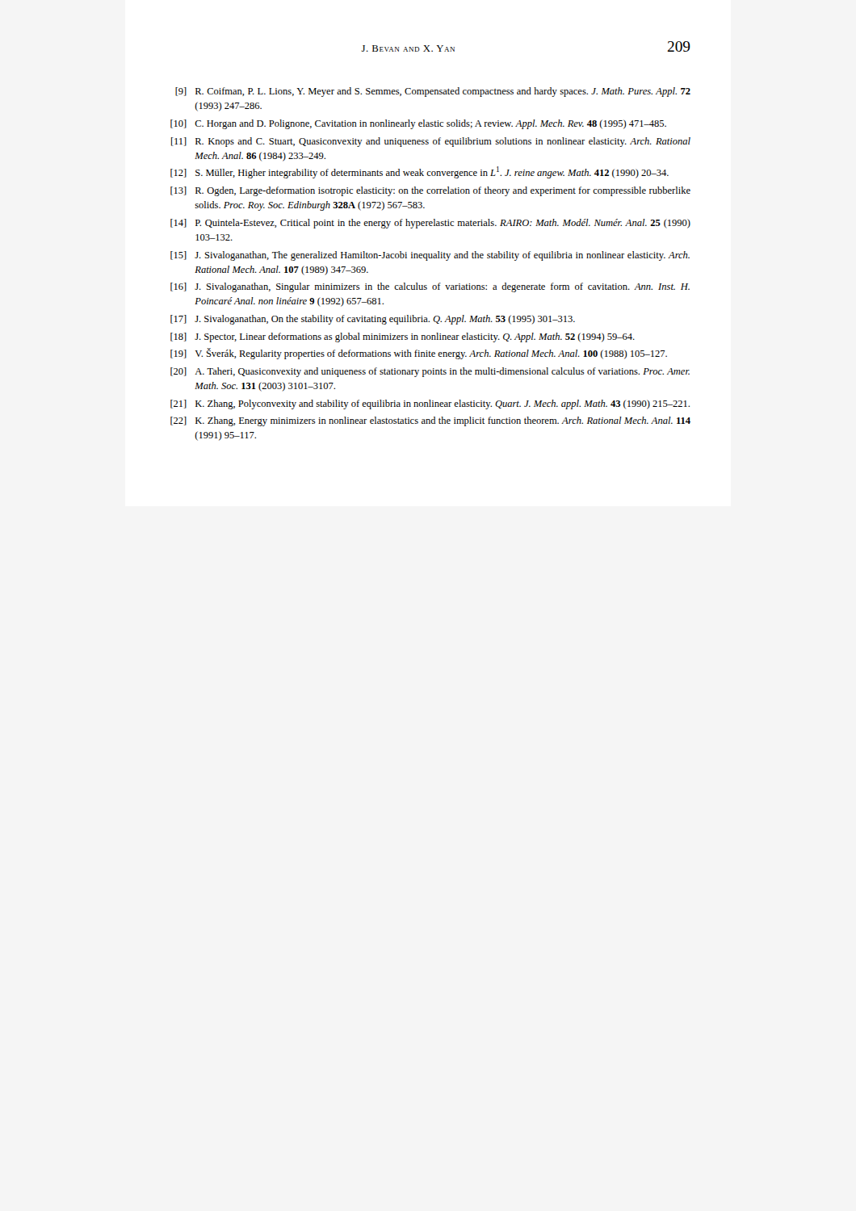J. Bevan and X. Yan
209
[9] R. Coifman, P. L. Lions, Y. Meyer and S. Semmes, Compensated compactness and hardy spaces. J. Math. Pures. Appl. 72 (1993) 247–286.
[10] C. Horgan and D. Polignone, Cavitation in nonlinearly elastic solids; A review. Appl. Mech. Rev. 48 (1995) 471–485.
[11] R. Knops and C. Stuart, Quasiconvexity and uniqueness of equilibrium solutions in nonlinear elasticity. Arch. Rational Mech. Anal. 86 (1984) 233–249.
[12] S. Müller, Higher integrability of determinants and weak convergence in L1. J. reine angew. Math. 412 (1990) 20–34.
[13] R. Ogden, Large-deformation isotropic elasticity: on the correlation of theory and experiment for compressible rubberlike solids. Proc. Roy. Soc. Edinburgh 328A (1972) 567–583.
[14] P. Quintela-Estevez, Critical point in the energy of hyperelastic materials. RAIRO: Math. Modél. Numér. Anal. 25 (1990) 103–132.
[15] J. Sivaloganathan, The generalized Hamilton-Jacobi inequality and the stability of equilibria in nonlinear elasticity. Arch. Rational Mech. Anal. 107 (1989) 347–369.
[16] J. Sivaloganathan, Singular minimizers in the calculus of variations: a degenerate form of cavitation. Ann. Inst. H. Poincaré Anal. non linéaire 9 (1992) 657–681.
[17] J. Sivaloganathan, On the stability of cavitating equilibria. Q. Appl. Math. 53 (1995) 301–313.
[18] J. Spector, Linear deformations as global minimizers in nonlinear elasticity. Q. Appl. Math. 52 (1994) 59–64.
[19] V. Šverák, Regularity properties of deformations with finite energy. Arch. Rational Mech. Anal. 100 (1988) 105–127.
[20] A. Taheri, Quasiconvexity and uniqueness of stationary points in the multi-dimensional calculus of variations. Proc. Amer. Math. Soc. 131 (2003) 3101–3107.
[21] K. Zhang, Polyconvexity and stability of equilibria in nonlinear elasticity. Quart. J. Mech. appl. Math. 43 (1990) 215–221.
[22] K. Zhang, Energy minimizers in nonlinear elastostatics and the implicit function theorem. Arch. Rational Mech. Anal. 114 (1991) 95–117.